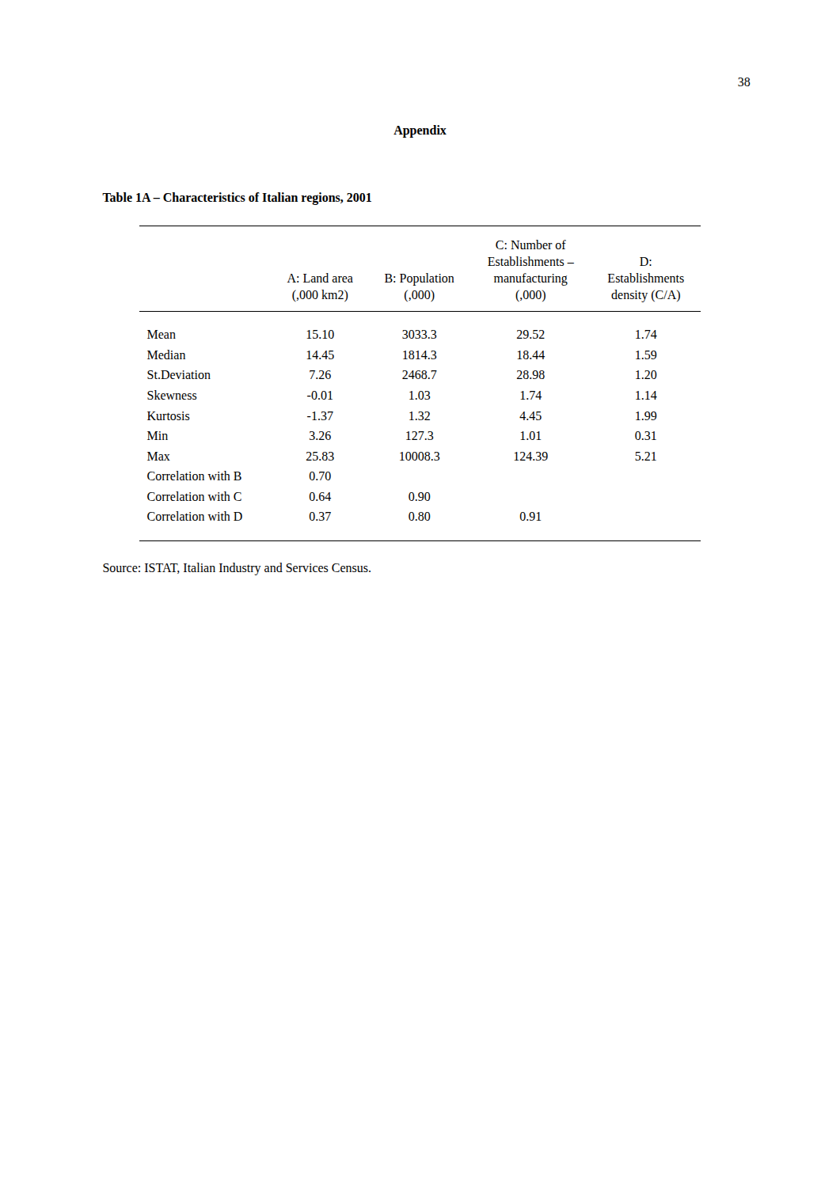38
Appendix
Table 1A – Characteristics of Italian regions, 2001
| | A: Land area (,000 km2) | B: Population (,000) | C: Number of Establishments – manufacturing (,000) | D: Establishments density (C/A) |
| --- | --- | --- | --- | --- |
| Mean | 15.10 | 3033.3 | 29.52 | 1.74 |
| Median | 14.45 | 1814.3 | 18.44 | 1.59 |
| St.Deviation | 7.26 | 2468.7 | 28.98 | 1.20 |
| Skewness | -0.01 | 1.03 | 1.74 | 1.14 |
| Kurtosis | -1.37 | 1.32 | 4.45 | 1.99 |
| Min | 3.26 | 127.3 | 1.01 | 0.31 |
| Max | 25.83 | 10008.3 | 124.39 | 5.21 |
| Correlation with B | 0.70 | | | |
| Correlation with C | 0.64 | 0.90 | | |
| Correlation with D | 0.37 | 0.80 | 0.91 | |
Source: ISTAT, Italian Industry and Services Census.